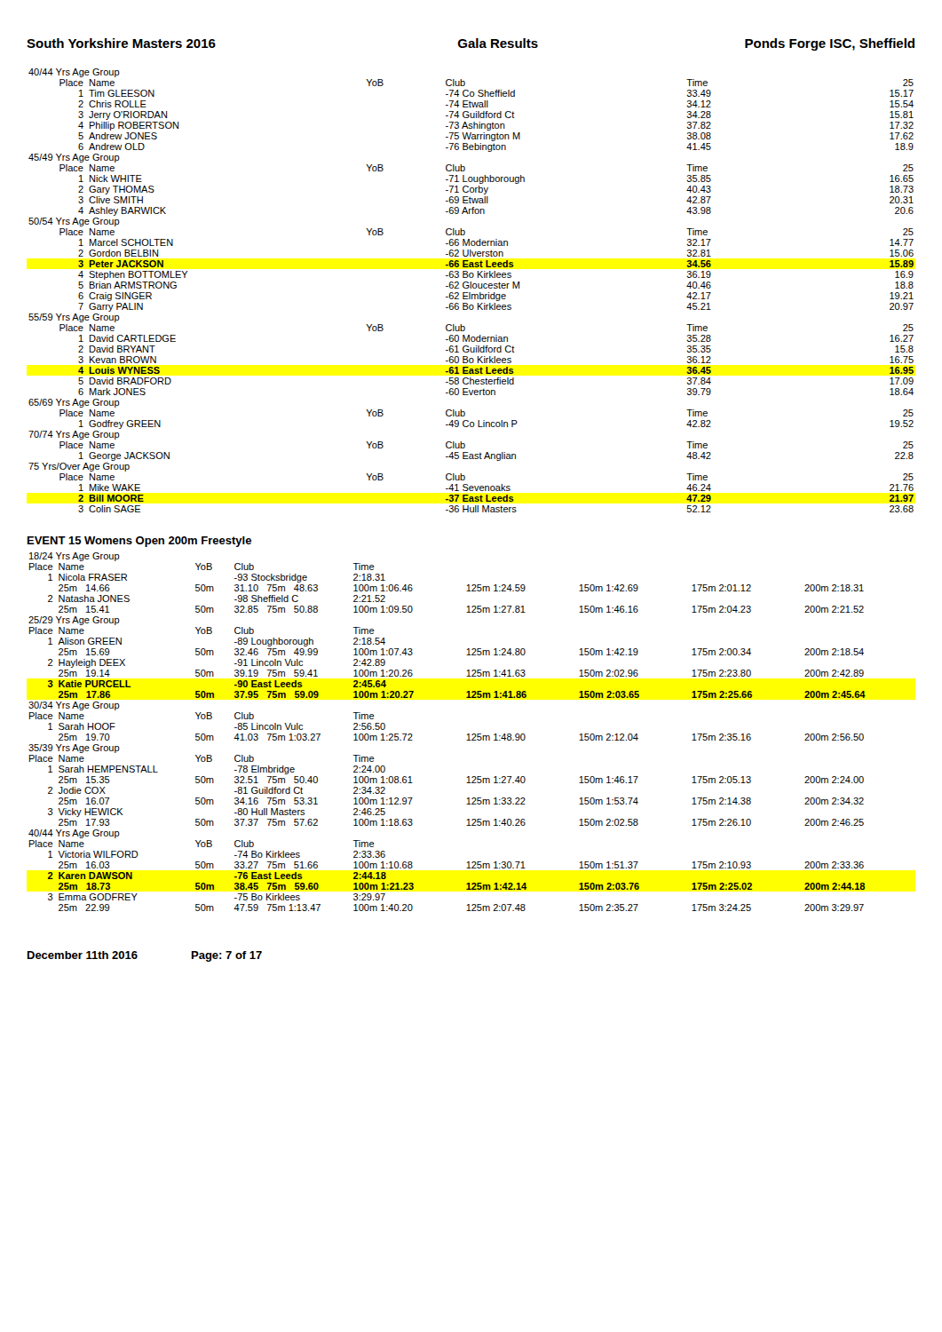South Yorkshire Masters 2016
Gala Results
Ponds Forge ISC, Sheffield
| 40/44 Yrs Age Group |
| Place | Name | YoB | Club | Time | 25 |
| 1 | Tim GLEESON | | -74 Co Sheffield | 33.49 | 15.17 |
| 2 | Chris ROLLE | | -74 Etwall | 34.12 | 15.54 |
| 3 | Jerry O'RIORDAN | | -74 Guildford Ct | 34.28 | 15.81 |
| 4 | Phillip ROBERTSON | | -73 Ashington | 37.82 | 17.32 |
| 5 | Andrew JONES | | -75 Warrington M | 38.08 | 17.62 |
| 6 | Andrew OLD | | -76 Bebington | 41.45 | 18.9 |
| 45/49 Yrs Age Group |
| Place | Name | YoB | Club | Time | 25 |
| 1 | Nick WHITE | | -71 Loughborough | 35.85 | 16.65 |
| 2 | Gary THOMAS | | -71 Corby | 40.43 | 18.73 |
| 3 | Clive SMITH | | -69 Etwall | 42.87 | 20.31 |
| 4 | Ashley BARWICK | | -69 Arfon | 43.98 | 20.6 |
| 50/54 Yrs Age Group |
| Place | Name | YoB | Club | Time | 25 |
| 1 | Marcel SCHOLTEN | | -66 Modernian | 32.17 | 14.77 |
| 2 | Gordon BELBIN | | -62 Ulverston | 32.81 | 15.06 |
| 3 | Peter JACKSON | | -66 East Leeds | 34.56 | 15.89 |
| 4 | Stephen BOTTOMLEY | | -63 Bo Kirklees | 36.19 | 16.9 |
| 5 | Brian ARMSTRONG | | -62 Gloucester M | 40.46 | 18.8 |
| 6 | Craig SINGER | | -62 Elmbridge | 42.17 | 19.21 |
| 7 | Garry PALIN | | -66 Bo Kirklees | 45.21 | 20.97 |
| 55/59 Yrs Age Group |
| Place | Name | YoB | Club | Time | 25 |
| 1 | David CARTLEDGE | | -60 Modernian | 35.28 | 16.27 |
| 2 | David BRYANT | | -61 Guildford Ct | 35.35 | 15.8 |
| 3 | Kevan BROWN | | -60 Bo Kirklees | 36.12 | 16.75 |
| 4 | Louis WYNESS | | -61 East Leeds | 36.45 | 16.95 |
| 5 | David BRADFORD | | -58 Chesterfield | 37.84 | 17.09 |
| 6 | Mark JONES | | -60 Everton | 39.79 | 18.64 |
| 65/69 Yrs Age Group |
| Place | Name | YoB | Club | Time | 25 |
| 1 | Godfrey GREEN | | -49 Co Lincoln P | 42.82 | 19.52 |
| 70/74 Yrs Age Group |
| Place | Name | YoB | Club | Time | 25 |
| 1 | George JACKSON | | -45 East Anglian | 48.42 | 22.8 |
| 75 Yrs/Over Age Group |
| Place | Name | YoB | Club | Time | 25 |
| 1 | Mike WAKE | | -41 Sevenoaks | 46.24 | 21.76 |
| 2 | Bill MOORE | | -37 East Leeds | 47.29 | 21.97 |
| 3 | Colin SAGE | | -36 Hull Masters | 52.12 | 23.68 |
EVENT 15 Womens Open 200m Freestyle
| 18/24 Yrs Age Group |
| Place | Name | YoB | Club | Time |
| 1 | Nicola FRASER | | -93 Stocksbridge | 2:18.31 |
| | 25m 14.66 | 50m | 31.10 75m 48.63 | 100m 1:06.46 | 125m 1:24.59 | 150m 1:42.69 | 175m 2:01.12 | 200m 2:18.31 |
| 2 | Natasha JONES | | -98 Sheffield C | 2:21.52 |
| | 25m 15.41 | 50m | 32.85 75m 50.88 | 100m 1:09.50 | 125m 1:27.81 | 150m 1:46.16 | 175m 2:04.23 | 200m 2:21.52 |
| 25/29 Yrs Age Group |
| Place | Name | YoB | Club | Time |
| 1 | Alison GREEN | | -89 Loughborough | 2:18.54 |
| | 25m 15.69 | 50m | 32.46 75m 49.99 | 100m 1:07.43 | 125m 1:24.80 | 150m 1:42.19 | 175m 2:00.34 | 200m 2:18.54 |
| 2 | Hayleigh DEEX | | -91 Lincoln Vulc | 2:42.89 |
| | 25m 19.14 | 50m | 39.19 75m 59.41 | 100m 1:20.26 | 125m 1:41.63 | 150m 2:02.96 | 175m 2:23.80 | 200m 2:42.89 |
| 3 | Katie PURCELL | | -90 East Leeds | 2:45.64 |
| | 25m 17.86 | 50m | 37.95 75m 59.09 | 100m 1:20.27 | 125m 1:41.86 | 150m 2:03.65 | 175m 2:25.66 | 200m 2:45.64 |
| 30/34 Yrs Age Group |
| Place | Name | YoB | Club | Time |
| 1 | Sarah HOOF | | -85 Lincoln Vulc | 2:56.50 |
| | 25m 19.70 | 50m | 41.03 75m 1:03.27 | 100m 1:25.72 | 125m 1:48.90 | 150m 2:12.04 | 175m 2:35.16 | 200m 2:56.50 |
| 35/39 Yrs Age Group |
| Place | Name | YoB | Club | Time |
| 1 | Sarah HEMPENSTALL | | -78 Elmbridge | 2:24.00 |
| | 25m 15.35 | 50m | 32.51 75m 50.40 | 100m 1:08.61 | 125m 1:27.40 | 150m 1:46.17 | 175m 2:05.13 | 200m 2:24.00 |
| 2 | Jodie COX | | -81 Guildford Ct | 2:34.32 |
| | 25m 16.07 | 50m | 34.16 75m 53.31 | 100m 1:12.97 | 125m 1:33.22 | 150m 1:53.74 | 175m 2:14.38 | 200m 2:34.32 |
| 3 | Vicky HEWICK | | -80 Hull Masters | 2:46.25 |
| | 25m 17.93 | 50m | 37.37 75m 57.62 | 100m 1:18.63 | 125m 1:40.26 | 150m 2:02.58 | 175m 2:26.10 | 200m 2:46.25 |
| 40/44 Yrs Age Group |
| Place | Name | YoB | Club | Time |
| 1 | Victoria WILFORD | | -74 Bo Kirklees | 2:33.36 |
| | 25m 16.03 | 50m | 33.27 75m 51.66 | 100m 1:10.68 | 125m 1:30.71 | 150m 1:51.37 | 175m 2:10.93 | 200m 2:33.36 |
| 2 | Karen DAWSON | | -76 East Leeds | 2:44.18 |
| | 25m 18.73 | 50m | 38.45 75m 59.60 | 100m 1:21.23 | 125m 1:42.14 | 150m 2:03.76 | 175m 2:25.02 | 200m 2:44.18 |
| 3 | Emma GODFREY | | -75 Bo Kirklees | 3:29.97 |
| | 25m 22.99 | 50m | 47.59 75m 1:13.47 | 100m 1:40.20 | 125m 2:07.48 | 150m 2:35.27 | 175m 3:24.25 | 200m 3:29.97 |
December 11th 2016
Page: 7 of 17